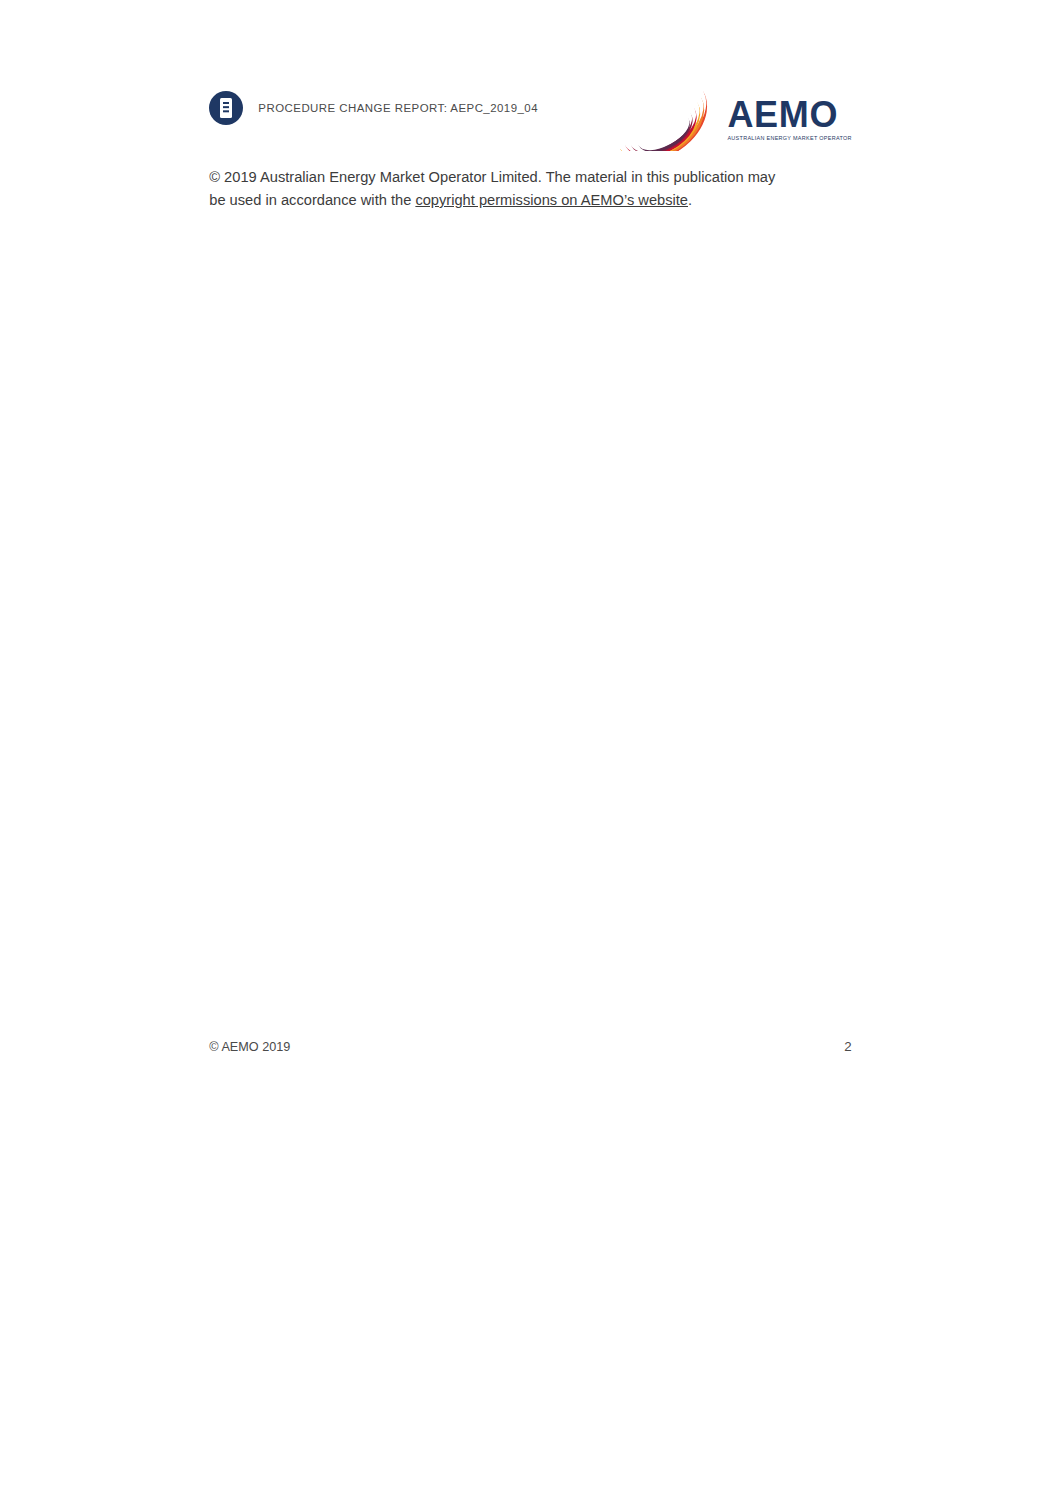Procedure Change Report: AEPC_2019_04
AEMO
AUSTRALIAN ENERGY MARKET OPERATOR
© 2019 Australian Energy Market Operator Limited. The material in this publication may be used in accordance with the copyright permissions on AEMO’s website.
© AEMO 2019 2